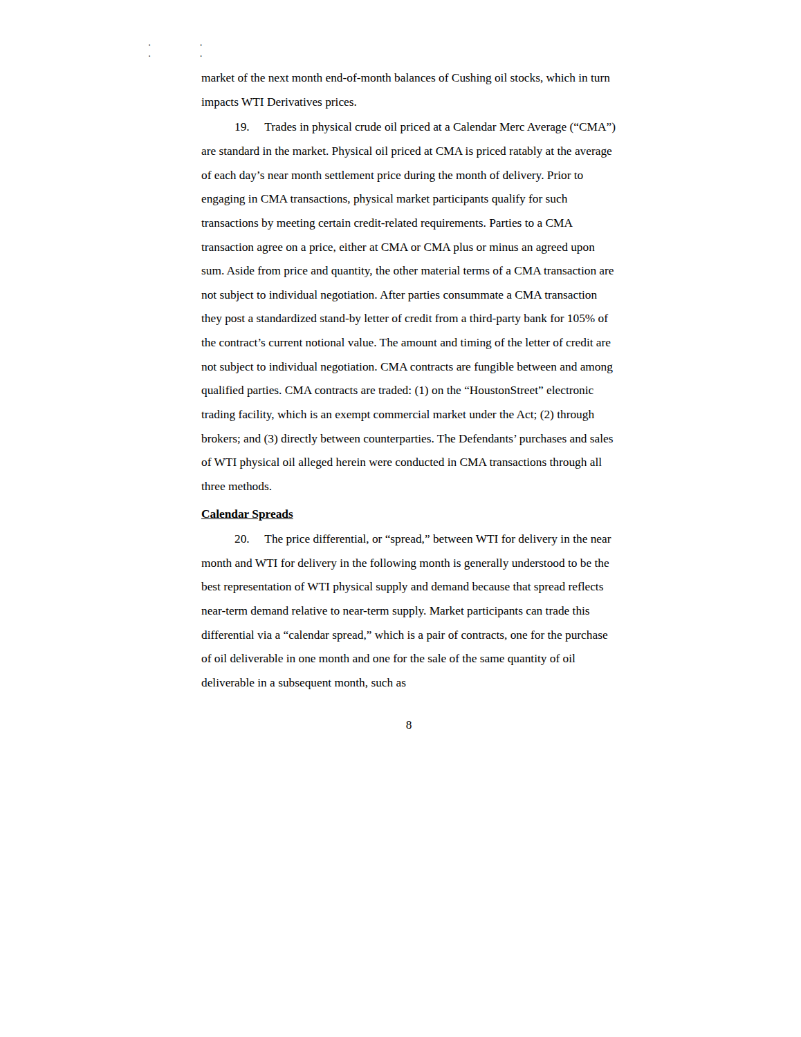. . . .
market of the next month end-of-month balances of Cushing oil stocks, which in turn impacts WTI Derivatives prices.
19. Trades in physical crude oil priced at a Calendar Merc Average (“CMA”) are standard in the market. Physical oil priced at CMA is priced ratably at the average of each day’s near month settlement price during the month of delivery. Prior to engaging in CMA transactions, physical market participants qualify for such transactions by meeting certain credit-related requirements. Parties to a CMA transaction agree on a price, either at CMA or CMA plus or minus an agreed upon sum. Aside from price and quantity, the other material terms of a CMA transaction are not subject to individual negotiation. After parties consummate a CMA transaction they post a standardized stand-by letter of credit from a third-party bank for 105% of the contract’s current notional value. The amount and timing of the letter of credit are not subject to individual negotiation. CMA contracts are fungible between and among qualified parties. CMA contracts are traded: (1) on the “HoustonStreet” electronic trading facility, which is an exempt commercial market under the Act; (2) through brokers; and (3) directly between counterparties. The Defendants’ purchases and sales of WTI physical oil alleged herein were conducted in CMA transactions through all three methods.
Calendar Spreads
20. The price differential, or “spread,” between WTI for delivery in the near month and WTI for delivery in the following month is generally understood to be the best representation of WTI physical supply and demand because that spread reflects near-term demand relative to near-term supply. Market participants can trade this differential via a “calendar spread,” which is a pair of contracts, one for the purchase of oil deliverable in one month and one for the sale of the same quantity of oil deliverable in a subsequent month, such as
8